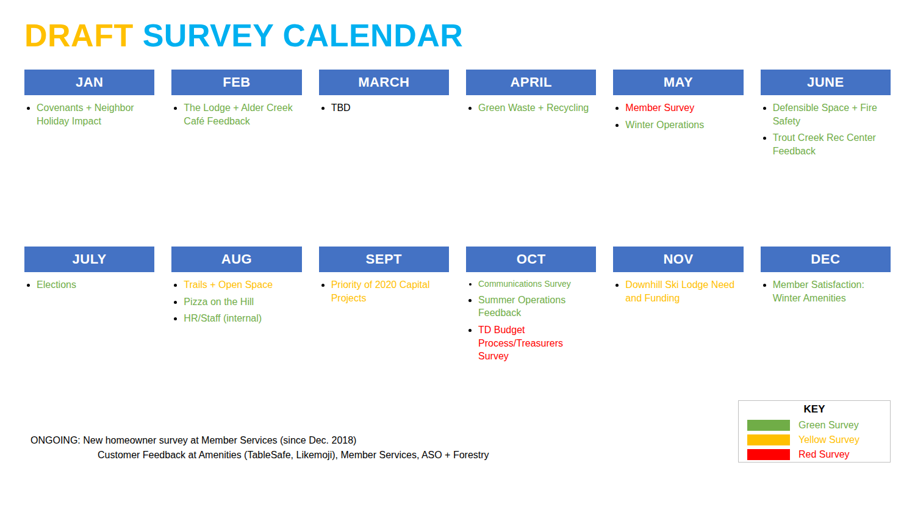DRAFT SURVEY CALENDAR
JAN
Covenants + Neighbor Holiday Impact
FEB
The Lodge + Alder Creek Café Feedback
MARCH
TBD
APRIL
Green Waste + Recycling
MAY
Member Survey
Winter Operations
JUNE
Defensible Space + Fire Safety
Trout Creek Rec Center Feedback
JULY
Elections
AUG
Trails + Open Space
Pizza on the Hill
HR/Staff (internal)
SEPT
Priority of 2020 Capital Projects
OCT
Communications Survey
Summer Operations Feedback
TD Budget Process/Treasurers Survey
NOV
Downhill Ski Lodge Need and Funding
DEC
Member Satisfaction: Winter Amenities
ONGOING: New homeowner survey at Member Services (since Dec. 2018) Customer Feedback at Amenities (TableSafe, Likemoji), Member Services, ASO + Forestry
KEY
Green Survey
Yellow Survey
Red Survey